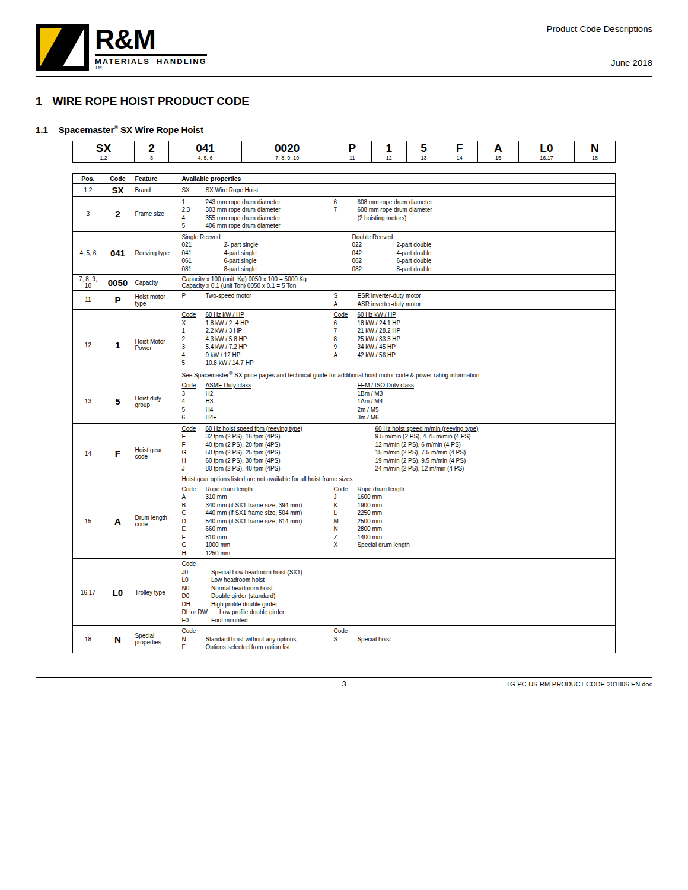R&M
MATERIALS HANDLING
TM
Product Code Descriptions
June 2018
1 WIRE ROPE HOIST PRODUCT CODE
1.1 Spacemaster® SX Wire Rope Hoist
| SX 1,2 | 2 3 | 041 4, 5, 6 | 0020 7, 8, 9, 10 | P 11 | 1 12 | 5 13 | F 14 | A 15 | L0 16,17 | N 18 |
| Pos. | Code | Feature | Available properties |
| --- | --- | --- | --- |
| 1,2 | SX | Brand | / SX / SX Wire Rope Hoist / / / |
| 3 | 2 | Frame size | / 1 / 243 mm rope drum diameter / 6 / 608 mm rope drum diameter / / 2,3 / 303 mm rope drum diameter / 7 / 608 mm rope drum diameter / / 4 / 355 mm rope drum diameter / / (2 hoisting motors) / / 5 / 406 mm rope drum diameter / / / |
| 4, 5, 6 | 041 | Reeving type | / Single Reeved / / Double Reeved / / / 021 / 2- part single / 022 / 2-part double / / 041 / 4-part single / 042 / 4-part double / / 061 / 6-part single / 062 / 6-part double / / 081 / 8-part single / 082 / 8-part double / |
| 7, 8, 9, 10 | 0050 | Capacity | Capacity x 100 (unit: Kg) 0050 x 100 = 5000 Kg Capacity x 0.1 (unit Ton) 0050 x 0.1 = 5 Ton |
| 11 | P | Hoist motor type | / P / Two-speed motor / S / ESR inverter-duty motor / / / / A / ASR inverter-duty motor / |
| 12 | 1 | Hoist Motor Power | / Code / 60 Hz kW / HP / Code / 60 Hz kW / HP / / X / 1.8 kW / 2 .4 HP / 6 / 18 kW / 24.1 HP / / 1 / 2.2 kW / 3 HP / 7 / 21 kW / 28.2 HP / / 2 / 4.3 kW / 5.8 HP / 8 / 25 kW / 33.3 HP / / 3 / 5.4 kW / 7.2 HP / 9 / 34 kW / 45 HP / / 4 / 9 kW / 12 HP / A / 42 kW / 56 HP / / 5 / 10.8 kW / 14.7 HP / / / See Spacemaster ® SX price pages and technical guide for additional hoist motor code & power rating information. |
| 13 | 5 | Hoist duty group | / Code / ASME Duty class / / FEM / ISO Duty class / / 3 / H2 / / 1Bm / M3 / / 4 / H3 / / 1Am / M4 / / 5 / H4 / / 2m / M5 / / 6 / H4+ / / 3m / M6 / |
| 14 | F | Hoist gear code | / Code / 60 Hz hoist speed fpm (reeving type) / / 60 Hz hoist speed m/min (reeving type) / / E / 32 fpm (2 PS), 16 fpm (4PS) / / 9.5 m/min (2 PS), 4.75 m/min (4 PS) / / F / 40 fpm (2 PS), 20 fpm (4PS) / / 12 m/min (2 PS), 6 m/min (4 PS) / / G / 50 fpm (2 PS), 25 fpm (4PS) / / 15 m/min (2 PS), 7.5 m/min (4 PS) / / H / 60 fpm (2 PS), 30 fpm (4PS) / / 19 m/min (2 PS), 9.5 m/min (4 PS) / / J / 80 fpm (2 PS), 40 fpm (4PS) / / 24 m/min (2 PS), 12 m/min (4 PS) / Hoist gear options listed are not available for all hoist frame sizes. |
| 15 | A | Drum length code | / Code / Rope drum length / Code / Rope drum length / / A / 310 mm / J / 1600 mm / / B / 340 mm (if SX1 frame size, 394 mm) / K / 1900 mm / / C / 440 mm (if SX1 frame size, 504 mm) / L / 2250 mm / / D / 540 mm (if SX1 frame size, 614 mm) / M / 2500 mm / / E / 660 mm / N / 2800 mm / / F / 810 mm / Z / 1400 mm / / G / 1000 mm / X / Special drum length / / H / 1250 mm / / / |
| 16,17 | L0 | Trolley type | / Code / / / / / J0 / Special Low headroom hoist (SX1) / / / / L0 / Low headroom hoist / / / / N0 / Normal headroom hoist / / / / D0 / Double girder (standard) / / / / DH / High profile double girder / / / / DL or DW / Low profile double girder / / / / F0 / Foot mounted / / / |
| 18 | N | Special properties | / Code / / Code / / / N / Standard hoist without any options / S / Special hoist / / F / Options selected from option list / / / |
3 TG-PC-US-RM-PRODUCT CODE-201806-EN.doc